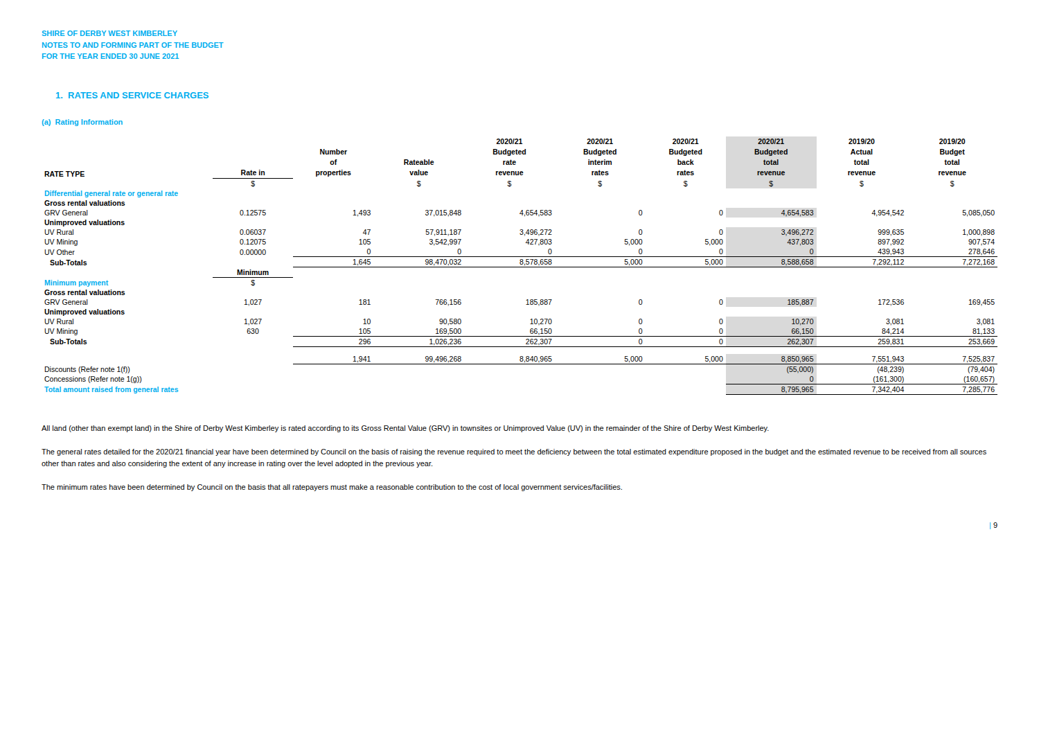SHIRE OF DERBY WEST KIMBERLEY
NOTES TO AND FORMING PART OF THE BUDGET
FOR THE YEAR ENDED 30 JUNE 2021
1. RATES AND SERVICE CHARGES
(a) Rating Information
| | | | | 2020/21 | 2020/21 | 2020/21 | 2020/21 | 2019/20 | 2019/20 |
| | | Number | | Budgeted | Budgeted | Budgeted | Budgeted | Actual | Budget |
| | | of | Rateable | rate | interim | back | total | total | total |
| RATE TYPE | Rate in | properties | value | revenue | rates | rates | revenue | revenue | revenue |
| | $ | | $ | $ | $ | $ | $ | $ | $ |
| Differential general rate or general rate |
| Gross rental valuations | |
| GRV General | 0.12575 | 1,493 | 37,015,848 | 4,654,583 | 0 | 0 | 4,654,583 | 4,954,542 | 5,085,050 |
| Unimproved valuations | |
| UV Rural | 0.06037 | 47 | 57,911,187 | 3,496,272 | 0 | 0 | 3,496,272 | 999,635 | 1,000,898 |
| UV Mining | 0.12075 | 105 | 3,542,997 | 427,803 | 5,000 | 5,000 | 437,803 | 897,992 | 907,574 |
| UV Other | 0.00000 | 0 | 0 | 0 | 0 | 0 | 0 | 439,943 | 278,646 |
| Sub-Totals | | 1,645 | 98,470,032 | 8,578,658 | 5,000 | 5,000 | 8,588,658 | 7,292,112 | 7,272,168 |
| | Minimum | |
| Minimum payment | $ | |
| Gross rental valuations | |
| GRV General | 1,027 | 181 | 766,156 | 185,887 | 0 | 0 | 185,887 | 172,536 | 169,455 |
| Unimproved valuations | |
| UV Rural | 1,027 | 10 | 90,580 | 10,270 | 0 | 0 | 10,270 | 3,081 | 3,081 |
| UV Mining | 630 | 105 | 169,500 | 66,150 | 0 | 0 | 66,150 | 84,214 | 81,133 |
| Sub-Totals | | 296 | 1,026,236 | 262,307 | 0 | 0 | 262,307 | 259,831 | 253,669 |
| | | 1,941 | 99,496,268 | 8,840,965 | 5,000 | 5,000 | 8,850,965 | 7,551,943 | 7,525,837 |
| Discounts (Refer note 1(f)) | | (55,000) | (48,239) | (79,404) |
| Concessions (Refer note 1(g)) | | 0 | (161,300) | (160,657) |
| Total amount raised from general rates | | 8,795,965 | 7,342,404 | 7,285,776 |
All land (other than exempt land) in the Shire of Derby West Kimberley is rated according to its Gross Rental Value (GRV) in townsites or Unimproved Value (UV) in the remainder of the Shire of Derby West Kimberley.
The general rates detailed for the 2020/21 financial year have been determined by Council on the basis of raising the revenue required to meet the deficiency between the total estimated expenditure proposed in the budget and the estimated revenue to be received from all sources other than rates and also considering the extent of any increase in rating over the level adopted in the previous year.
The minimum rates have been determined by Council on the basis that all ratepayers must make a reasonable contribution to the cost of local government services/facilities.
| 9